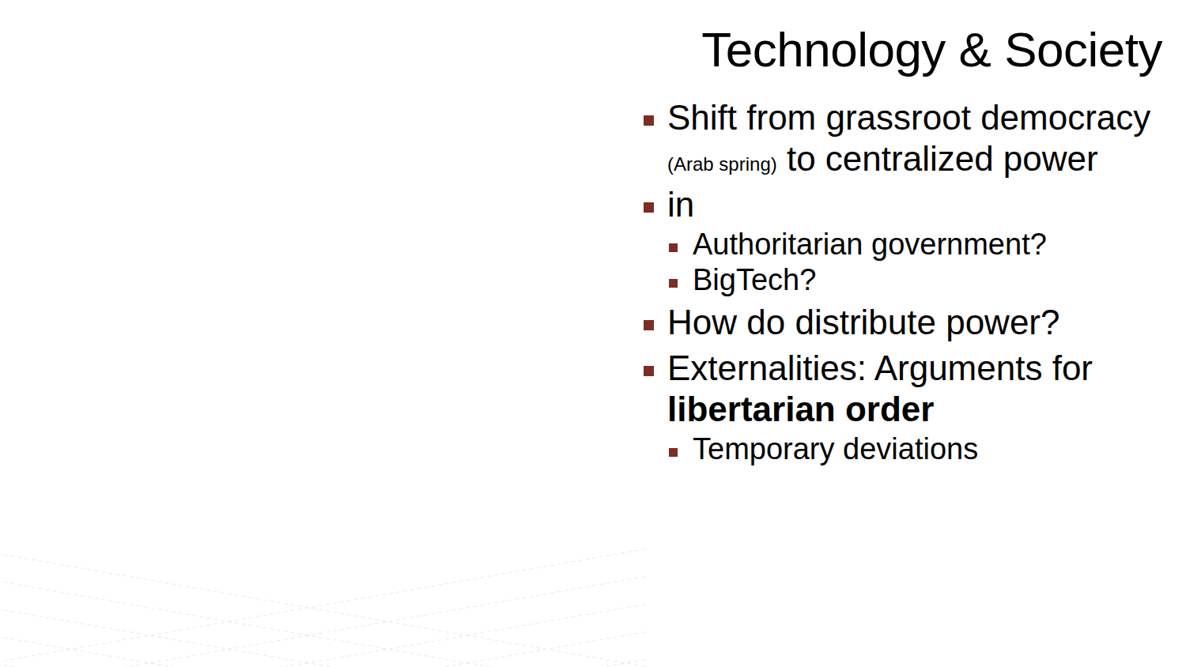Technology & Society
Shift from grassroot democracy (Arab spring) to centralized power
in
Authoritarian government?
BigTech?
How do distribute power?
Externalities: Arguments for libertarian order
Temporary deviations